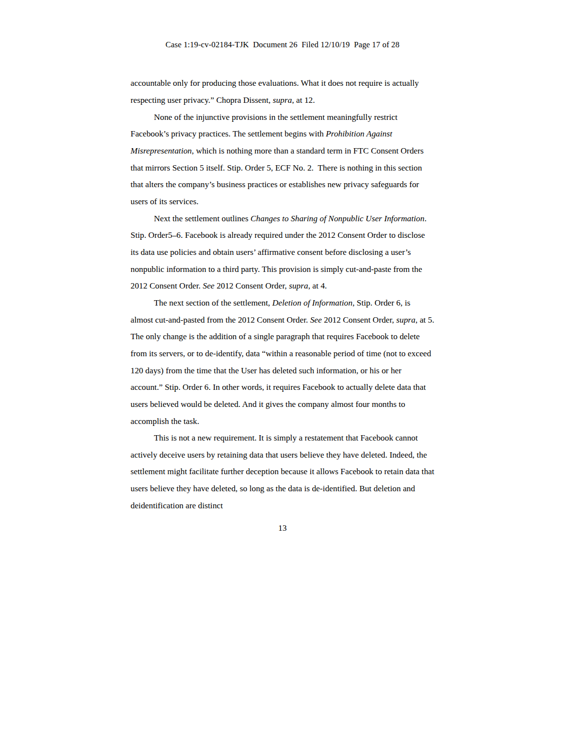Case 1:19-cv-02184-TJK Document 26 Filed 12/10/19 Page 17 of 28
accountable only for producing those evaluations. What it does not require is actually respecting user privacy.” Chopra Dissent, supra, at 12.
None of the injunctive provisions in the settlement meaningfully restrict Facebook’s privacy practices. The settlement begins with Prohibition Against Misrepresentation, which is nothing more than a standard term in FTC Consent Orders that mirrors Section 5 itself. Stip. Order 5, ECF No. 2. There is nothing in this section that alters the company’s business practices or establishes new privacy safeguards for users of its services.
Next the settlement outlines Changes to Sharing of Nonpublic User Information. Stip. Order5–6. Facebook is already required under the 2012 Consent Order to disclose its data use policies and obtain users’ affirmative consent before disclosing a user’s nonpublic information to a third party. This provision is simply cut-and-paste from the 2012 Consent Order. See 2012 Consent Order, supra, at 4.
The next section of the settlement, Deletion of Information, Stip. Order 6, is almost cut-and-pasted from the 2012 Consent Order. See 2012 Consent Order, supra, at 5. The only change is the addition of a single paragraph that requires Facebook to delete from its servers, or to de-identify, data “within a reasonable period of time (not to exceed 120 days) from the time that the User has deleted such information, or his or her account.” Stip. Order 6. In other words, it requires Facebook to actually delete data that users believed would be deleted. And it gives the company almost four months to accomplish the task.
This is not a new requirement. It is simply a restatement that Facebook cannot actively deceive users by retaining data that users believe they have deleted. Indeed, the settlement might facilitate further deception because it allows Facebook to retain data that users believe they have deleted, so long as the data is de-identified. But deletion and deidentification are distinct
13